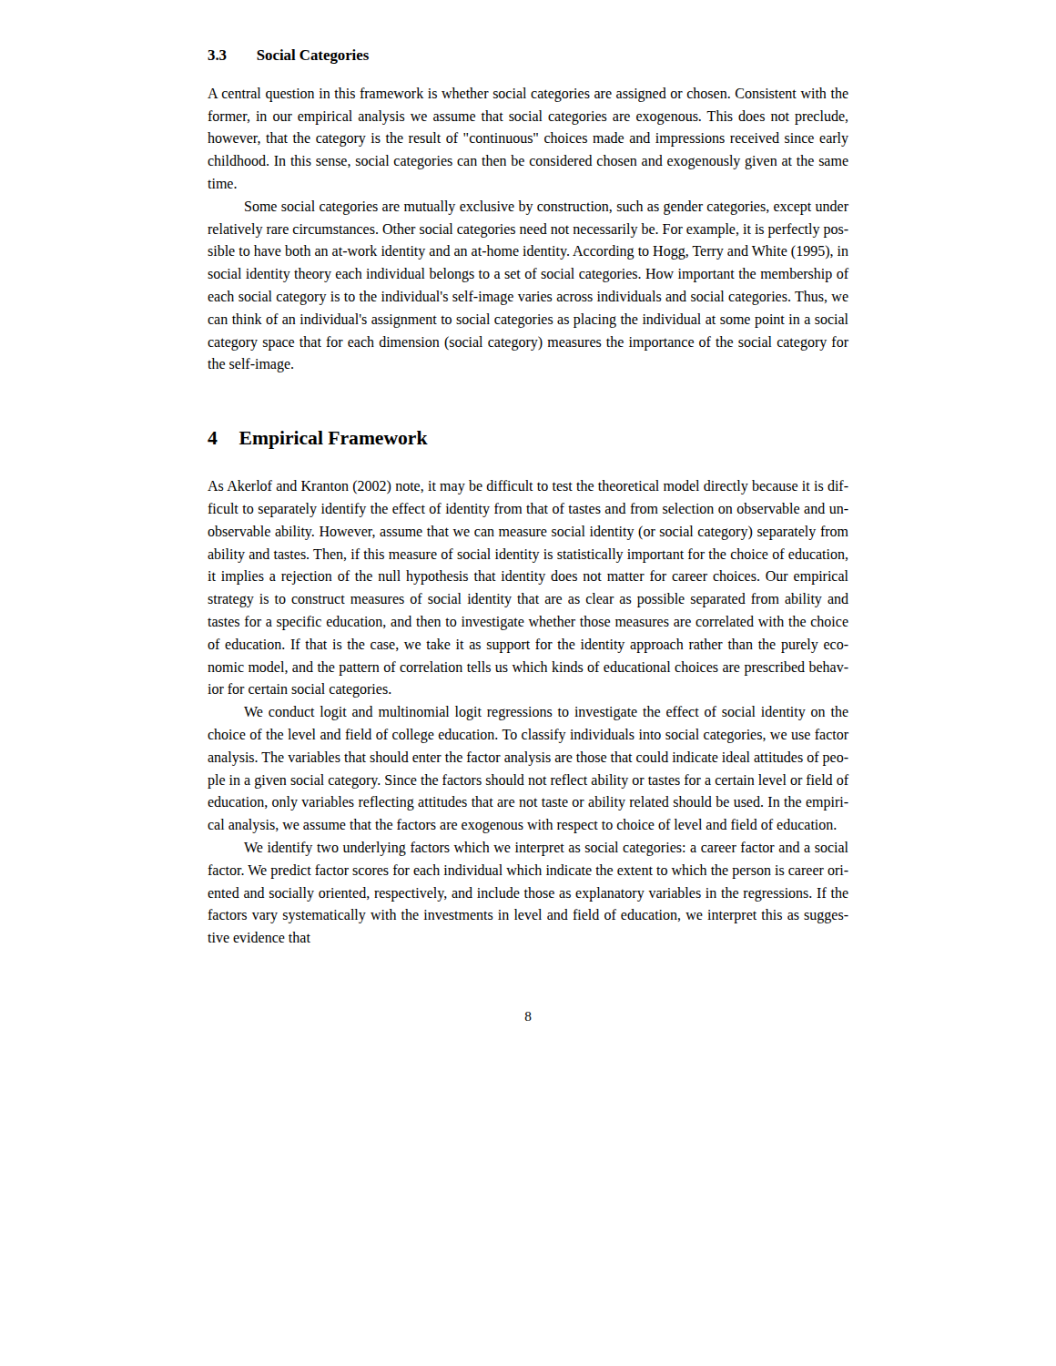3.3 Social Categories
A central question in this framework is whether social categories are assigned or chosen. Consistent with the former, in our empirical analysis we assume that social categories are exogenous. This does not preclude, however, that the category is the result of "continuous" choices made and impressions received since early childhood. In this sense, social categories can then be considered chosen and exogenously given at the same time.
Some social categories are mutually exclusive by construction, such as gender categories, except under relatively rare circumstances. Other social categories need not necessarily be. For example, it is perfectly possible to have both an at-work identity and an at-home identity. According to Hogg, Terry and White (1995), in social identity theory each individual belongs to a set of social categories. How important the membership of each social category is to the individual's self-image varies across individuals and social categories. Thus, we can think of an individual's assignment to social categories as placing the individual at some point in a social category space that for each dimension (social category) measures the importance of the social category for the self-image.
4 Empirical Framework
As Akerlof and Kranton (2002) note, it may be difficult to test the theoretical model directly because it is difficult to separately identify the effect of identity from that of tastes and from selection on observable and unobservable ability. However, assume that we can measure social identity (or social category) separately from ability and tastes. Then, if this measure of social identity is statistically important for the choice of education, it implies a rejection of the null hypothesis that identity does not matter for career choices. Our empirical strategy is to construct measures of social identity that are as clear as possible separated from ability and tastes for a specific education, and then to investigate whether those measures are correlated with the choice of education. If that is the case, we take it as support for the identity approach rather than the purely economic model, and the pattern of correlation tells us which kinds of educational choices are prescribed behavior for certain social categories.
We conduct logit and multinomial logit regressions to investigate the effect of social identity on the choice of the level and field of college education. To classify individuals into social categories, we use factor analysis. The variables that should enter the factor analysis are those that could indicate ideal attitudes of people in a given social category. Since the factors should not reflect ability or tastes for a certain level or field of education, only variables reflecting attitudes that are not taste or ability related should be used. In the empirical analysis, we assume that the factors are exogenous with respect to choice of level and field of education.
We identify two underlying factors which we interpret as social categories: a career factor and a social factor. We predict factor scores for each individual which indicate the extent to which the person is career oriented and socially oriented, respectively, and include those as explanatory variables in the regressions. If the factors vary systematically with the investments in level and field of education, we interpret this as suggestive evidence that
8